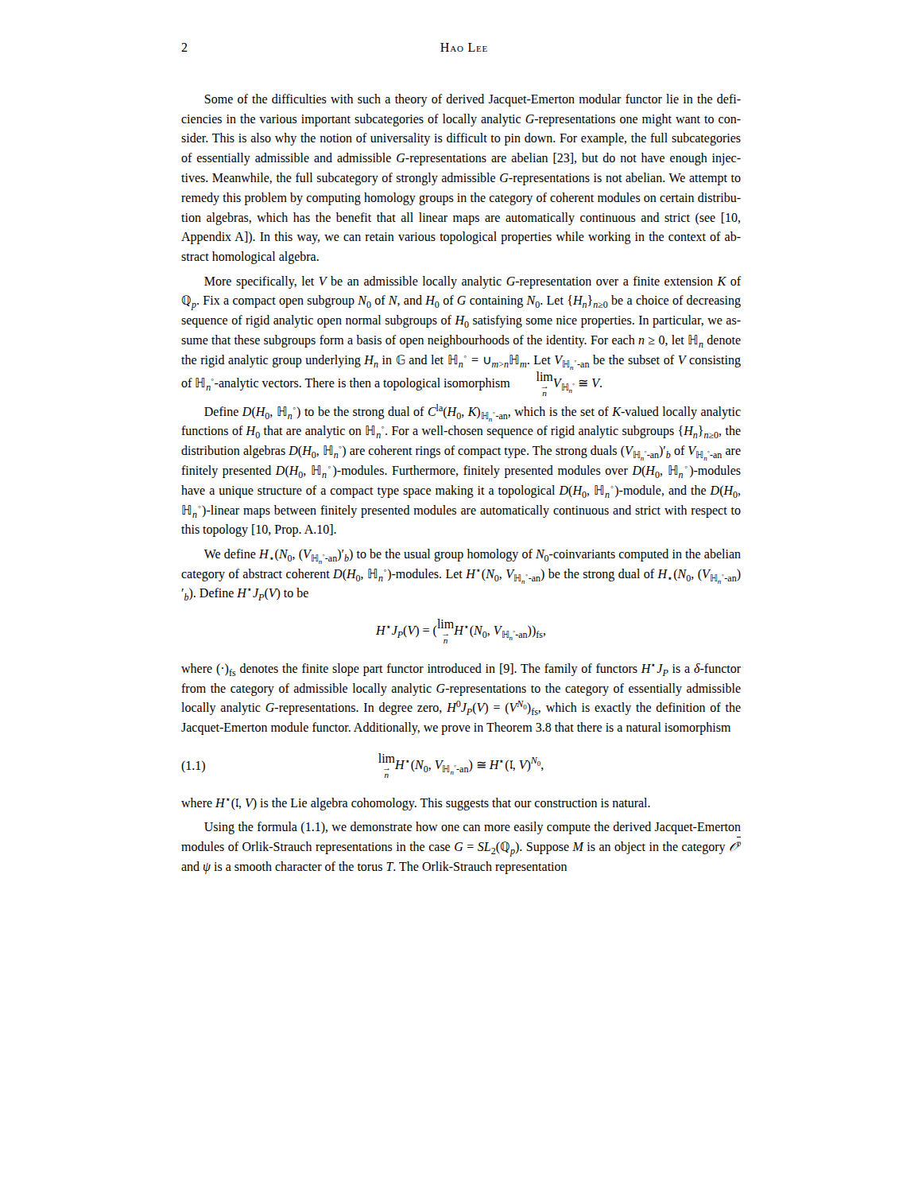2 Hao Lee
Some of the difficulties with such a theory of derived Jacquet-Emerton modular functor lie in the deficiencies in the various important subcategories of locally analytic G-representations one might want to consider. This is also why the notion of universality is difficult to pin down. For example, the full subcategories of essentially admissible and admissible G-representations are abelian [23], but do not have enough injectives. Meanwhile, the full subcategory of strongly admissible G-representations is not abelian. We attempt to remedy this problem by computing homology groups in the category of coherent modules on certain distribution algebras, which has the benefit that all linear maps are automatically continuous and strict (see [10, Appendix A]). In this way, we can retain various topological properties while working in the context of abstract homological algebra.
More specifically, let V be an admissible locally analytic G-representation over a finite extension K of ℚp. Fix a compact open subgroup N0 of N, and H0 of G containing N0. Let {Hn}n≥0 be a choice of decreasing sequence of rigid analytic open normal subgroups of H0 satisfying some nice properties. In particular, we assume that these subgroups form a basis of open neighbourhoods of the identity. For each n ≥ 0, let ℍn denote the rigid analytic group underlying Hn in 𝔾 and let ℍn◦ = ∪m>nℍm. Let Vℍn◦-an be the subset of V consisting of ℍn◦-analytic vectors. There is then a topological isomorphism lim→n Vℍn◦ ≅ V.
Define D(H0, ℍn◦) to be the strong dual of Cla(H0, K)ℍn◦-an, which is the set of K-valued locally analytic functions of H0 that are analytic on ℍn◦. For a well-chosen sequence of rigid analytic subgroups {Hn}n≥0, the distribution algebras D(H0, ℍn◦) are coherent rings of compact type. The strong duals (Vℍn◦-an)′b of Vℍn◦-an are finitely presented D(H0, ℍn◦)-modules. Furthermore, finitely presented modules over D(H0, ℍn◦)-modules have a unique structure of a compact type space making it a topological D(H0, ℍn◦)-module, and the D(H0, ℍn◦)-linear maps between finitely presented modules are automatically continuous and strict with respect to this topology [10, Prop. A.10].
We define H⋆(N0, (Vℍn◦-an)′b) to be the usual group homology of N0-coinvariants computed in the abelian category of abstract coherent D(H0, ℍn◦)-modules. Let H⋆(N0, Vℍn◦-an) be the strong dual of H⋆(N0, (Vℍn◦-an)′b). Define H⋆JP(V) to be
H⋆JP(V) = (lim→n H⋆(N0, Vℍn◦-an))fs,
where (·)fs denotes the finite slope part functor introduced in [9]. The family of functors H⋆JP is a δ-functor from the category of admissible locally analytic G-representations to the category of essentially admissible locally analytic G-representations. In degree zero, H0JP(V) = (VN0)fs, which is exactly the definition of the Jacquet-Emerton module functor. Additionally, we prove in Theorem 3.8 that there is a natural isomorphism
(1.1) lim→n H⋆(N0, Vℍn◦-an) ≅ H⋆(𝔩, V)N0,
where H⋆(𝔩, V) is the Lie algebra cohomology. This suggests that our construction is natural.
Using the formula (1.1), we demonstrate how one can more easily compute the derived Jacquet-Emerton modules of Orlik-Strauch representations in the case G = SL2(ℚp). Suppose M is an object in the category 𝒪𝔭 and ψ is a smooth character of the torus T. The Orlik-Strauch representation